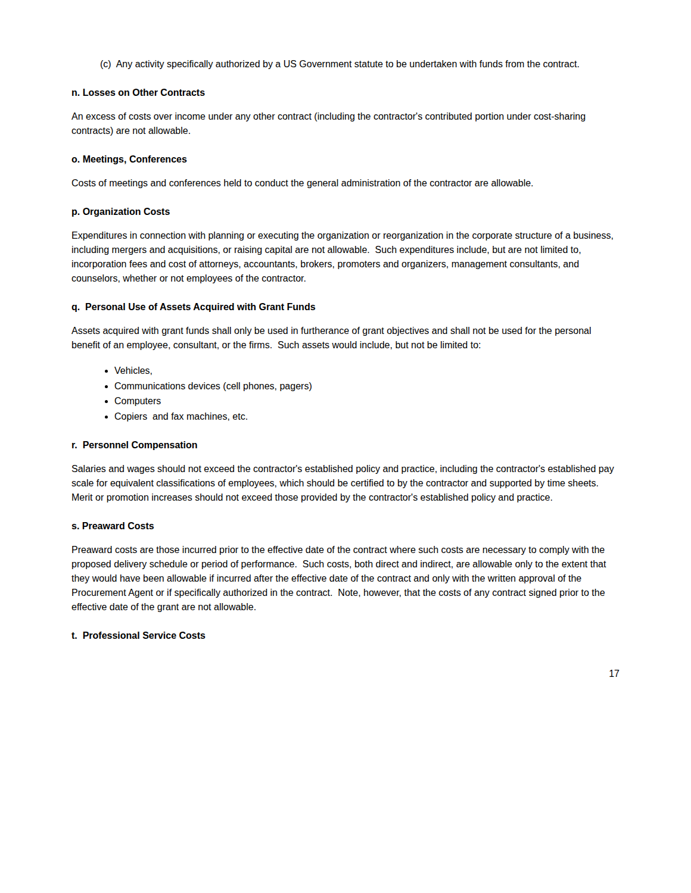(c) Any activity specifically authorized by a US Government statute to be undertaken with funds from the contract.
n. Losses on Other Contracts
An excess of costs over income under any other contract (including the contractor's contributed portion under cost-sharing contracts) are not allowable.
o. Meetings, Conferences
Costs of meetings and conferences held to conduct the general administration of the contractor are allowable.
p. Organization Costs
Expenditures in connection with planning or executing the organization or reorganization in the corporate structure of a business, including mergers and acquisitions, or raising capital are not allowable. Such expenditures include, but are not limited to, incorporation fees and cost of attorneys, accountants, brokers, promoters and organizers, management consultants, and counselors, whether or not employees of the contractor.
q. Personal Use of Assets Acquired with Grant Funds
Assets acquired with grant funds shall only be used in furtherance of grant objectives and shall not be used for the personal benefit of an employee, consultant, or the firms. Such assets would include, but not be limited to:
Vehicles,
Communications devices (cell phones, pagers)
Computers
Copiers and fax machines, etc.
r. Personnel Compensation
Salaries and wages should not exceed the contractor's established policy and practice, including the contractor's established pay scale for equivalent classifications of employees, which should be certified to by the contractor and supported by time sheets. Merit or promotion increases should not exceed those provided by the contractor's established policy and practice.
s. Preaward Costs
Preaward costs are those incurred prior to the effective date of the contract where such costs are necessary to comply with the proposed delivery schedule or period of performance. Such costs, both direct and indirect, are allowable only to the extent that they would have been allowable if incurred after the effective date of the contract and only with the written approval of the Procurement Agent or if specifically authorized in the contract. Note, however, that the costs of any contract signed prior to the effective date of the grant are not allowable.
t. Professional Service Costs
17